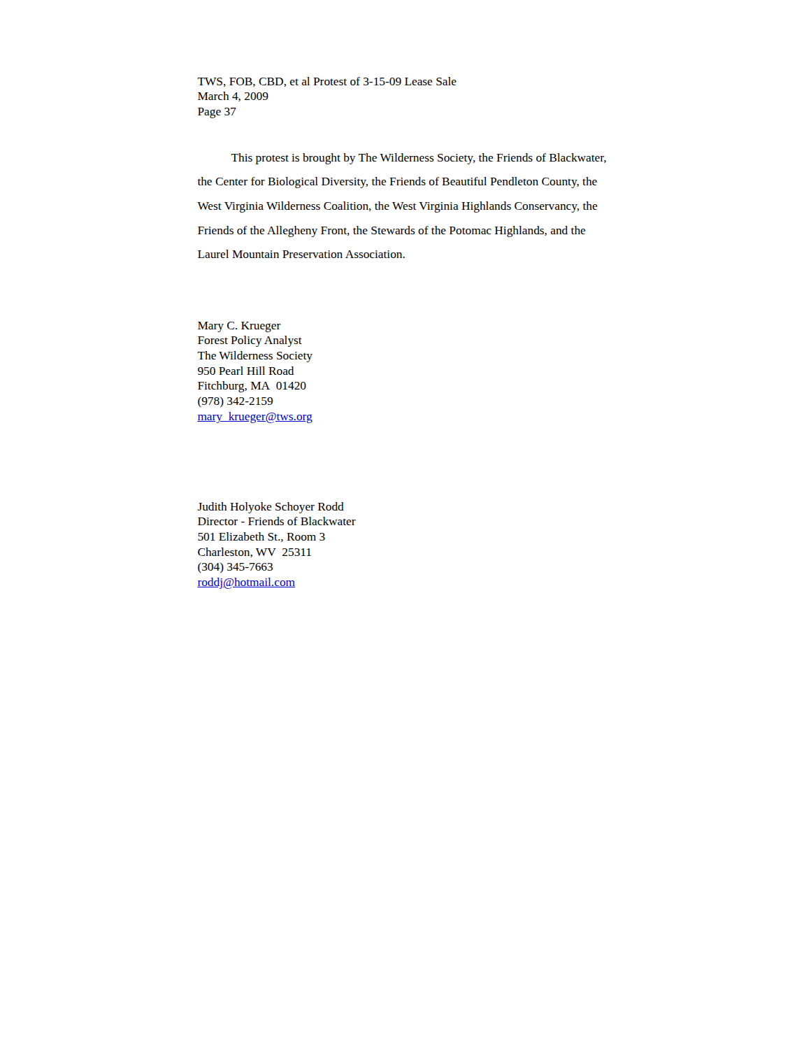TWS, FOB, CBD, et al Protest of 3-15-09 Lease Sale
March 4, 2009
Page 37
This protest is brought by The Wilderness Society, the Friends of Blackwater, the Center for Biological Diversity, the Friends of Beautiful Pendleton County, the West Virginia Wilderness Coalition, the West Virginia Highlands Conservancy, the Friends of the Allegheny Front, the Stewards of the Potomac Highlands, and the Laurel Mountain Preservation Association.
Mary C. Krueger
Forest Policy Analyst
The Wilderness Society
950 Pearl Hill Road
Fitchburg, MA 01420
(978) 342-2159
mary_krueger@tws.org
Judith Holyoke Schoyer Rodd
Director - Friends of Blackwater
501 Elizabeth St., Room 3
Charleston, WV 25311
(304) 345-7663
roddj@hotmail.com